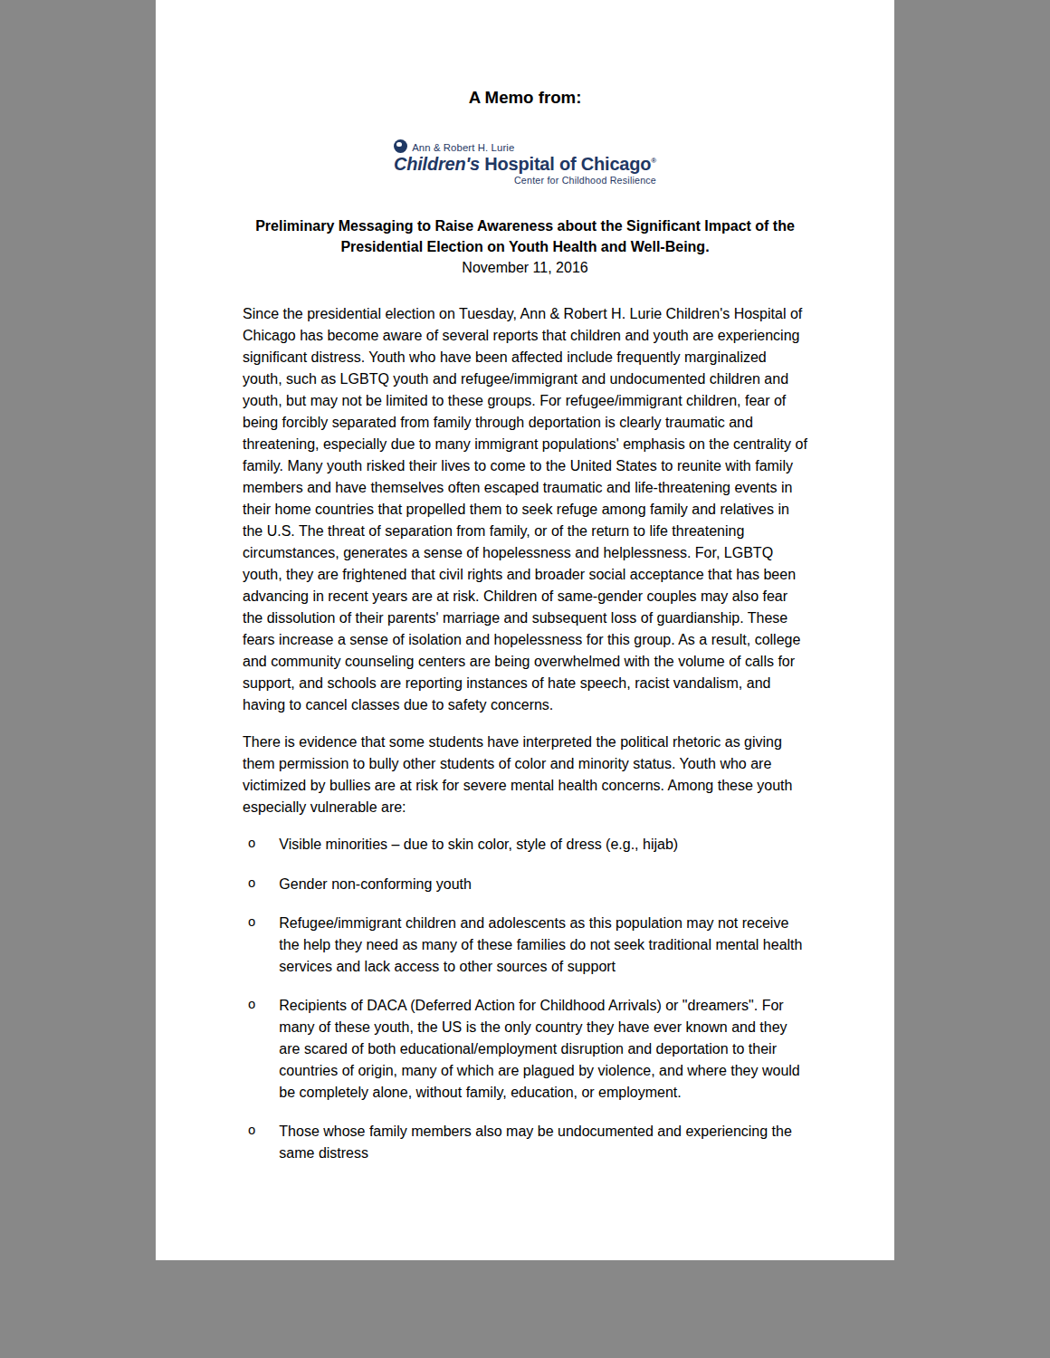A Memo from:
Ann & Robert H. Lurie
Children's Hospital of Chicago®
Center for Childhood Resilience
Preliminary Messaging to Raise Awareness about the Significant Impact of the Presidential Election on Youth Health and Well-Being.
November 11, 2016
Since the presidential election on Tuesday, Ann & Robert H. Lurie Children's Hospital of Chicago has become aware of several reports that children and youth are experiencing significant distress. Youth who have been affected include frequently marginalized youth, such as LGBTQ youth and refugee/immigrant and undocumented children and youth, but may not be limited to these groups. For refugee/immigrant children, fear of being forcibly separated from family through deportation is clearly traumatic and threatening, especially due to many immigrant populations' emphasis on the centrality of family. Many youth risked their lives to come to the United States to reunite with family members and have themselves often escaped traumatic and life-threatening events in their home countries that propelled them to seek refuge among family and relatives in the U.S. The threat of separation from family, or of the return to life threatening circumstances, generates a sense of hopelessness and helplessness. For, LGBTQ youth, they are frightened that civil rights and broader social acceptance that has been advancing in recent years are at risk. Children of same-gender couples may also fear the dissolution of their parents' marriage and subsequent loss of guardianship. These fears increase a sense of isolation and hopelessness for this group. As a result, college and community counseling centers are being overwhelmed with the volume of calls for support, and schools are reporting instances of hate speech, racist vandalism, and having to cancel classes due to safety concerns.
There is evidence that some students have interpreted the political rhetoric as giving them permission to bully other students of color and minority status. Youth who are victimized by bullies are at risk for severe mental health concerns. Among these youth especially vulnerable are:
Visible minorities – due to skin color, style of dress (e.g., hijab)
Gender non-conforming youth
Refugee/immigrant children and adolescents as this population may not receive the help they need as many of these families do not seek traditional mental health services and lack access to other sources of support
Recipients of DACA (Deferred Action for Childhood Arrivals) or "dreamers". For many of these youth, the US is the only country they have ever known and they are scared of both educational/employment disruption and deportation to their countries of origin, many of which are plagued by violence, and where they would be completely alone, without family, education, or employment.
Those whose family members also may be undocumented and experiencing the same distress